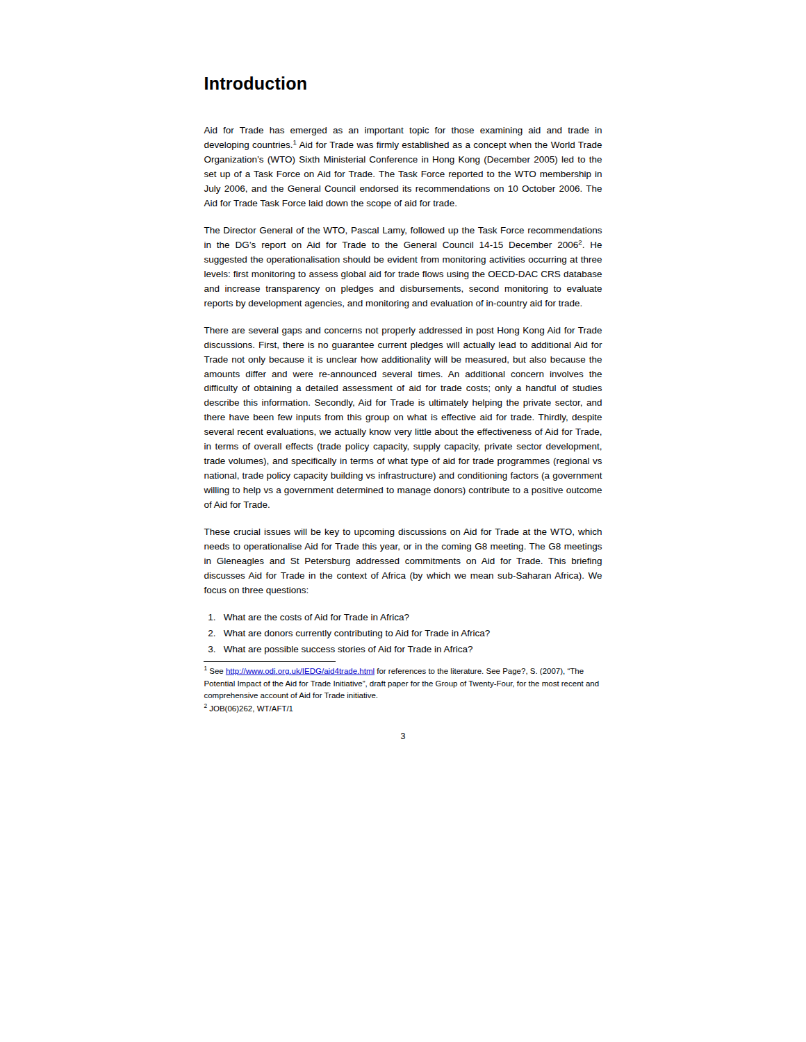Introduction
Aid for Trade has emerged as an important topic for those examining aid and trade in developing countries.1 Aid for Trade was firmly established as a concept when the World Trade Organization’s (WTO) Sixth Ministerial Conference in Hong Kong (December 2005) led to the set up of a Task Force on Aid for Trade. The Task Force reported to the WTO membership in July 2006, and the General Council endorsed its recommendations on 10 October 2006. The Aid for Trade Task Force laid down the scope of aid for trade.
The Director General of the WTO, Pascal Lamy, followed up the Task Force recommendations in the DG’s report on Aid for Trade to the General Council 14-15 December 20062. He suggested the operationalisation should be evident from monitoring activities occurring at three levels: first monitoring to assess global aid for trade flows using the OECD-DAC CRS database and increase transparency on pledges and disbursements, second monitoring to evaluate reports by development agencies, and monitoring and evaluation of in-country aid for trade.
There are several gaps and concerns not properly addressed in post Hong Kong Aid for Trade discussions. First, there is no guarantee current pledges will actually lead to additional Aid for Trade not only because it is unclear how additionality will be measured, but also because the amounts differ and were re-announced several times. An additional concern involves the difficulty of obtaining a detailed assessment of aid for trade costs; only a handful of studies describe this information. Secondly, Aid for Trade is ultimately helping the private sector, and there have been few inputs from this group on what is effective aid for trade. Thirdly, despite several recent evaluations, we actually know very little about the effectiveness of Aid for Trade, in terms of overall effects (trade policy capacity, supply capacity, private sector development, trade volumes), and specifically in terms of what type of aid for trade programmes (regional vs national, trade policy capacity building vs infrastructure) and conditioning factors (a government willing to help vs a government determined to manage donors) contribute to a positive outcome of Aid for Trade.
These crucial issues will be key to upcoming discussions on Aid for Trade at the WTO, which needs to operationalise Aid for Trade this year, or in the coming G8 meeting. The G8 meetings in Gleneagles and St Petersburg addressed commitments on Aid for Trade. This briefing discusses Aid for Trade in the context of Africa (by which we mean sub-Saharan Africa). We focus on three questions:
What are the costs of Aid for Trade in Africa?
What are donors currently contributing to Aid for Trade in Africa?
What are possible success stories of Aid for Trade in Africa?
1 See http://www.odi.org.uk/IEDG/aid4trade.html for references to the literature. See Page?, S. (2007), “The Potential Impact of the Aid for Trade Initiative”, draft paper for the Group of Twenty-Four, for the most recent and comprehensive account of Aid for Trade initiative.
2 JOB(06)262, WT/AFT/1
3